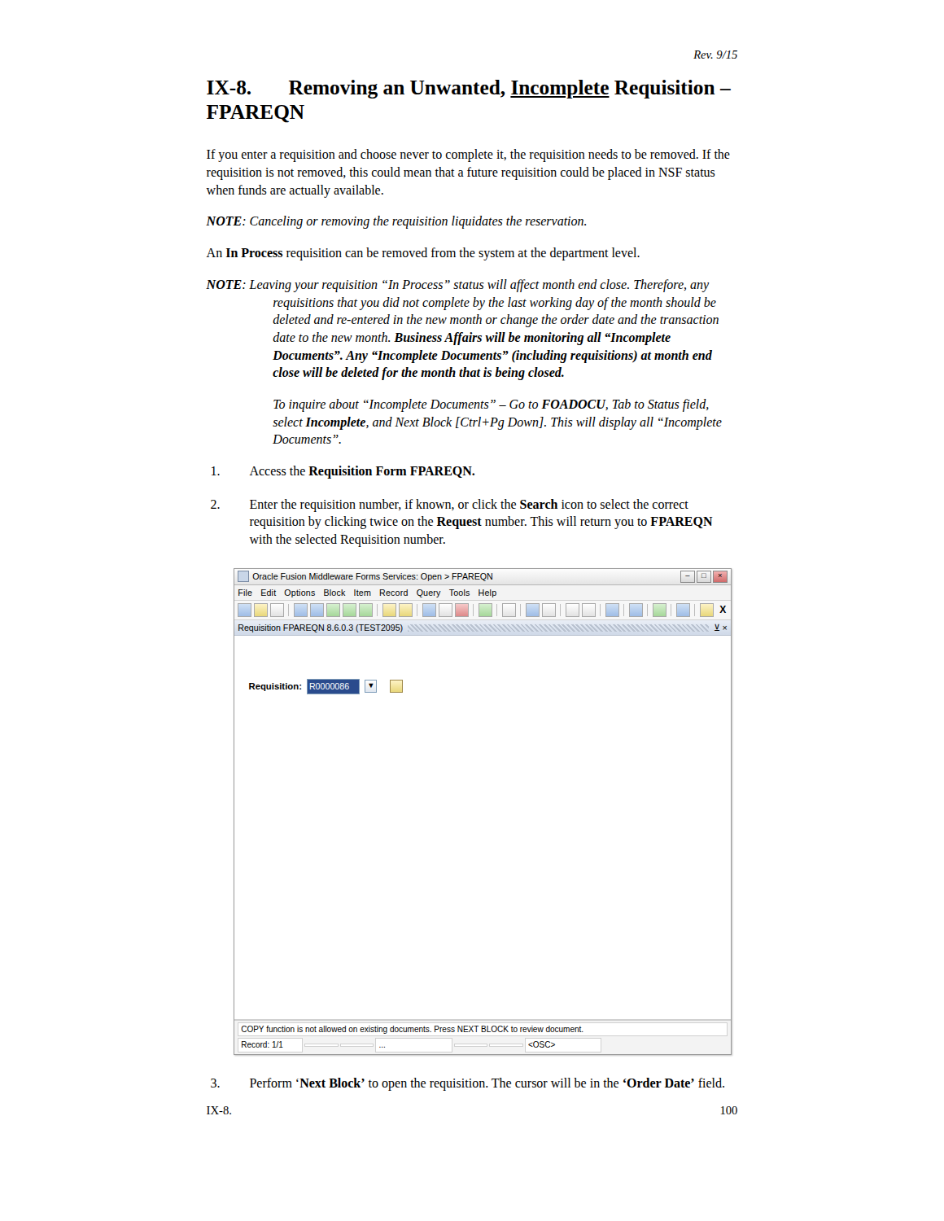Rev. 9/15
IX-8. Removing an Unwanted, Incomplete Requisition – FPAREQN
If you enter a requisition and choose never to complete it, the requisition needs to be removed. If the requisition is not removed, this could mean that a future requisition could be placed in NSF status when funds are actually available.
NOTE: Canceling or removing the requisition liquidates the reservation.
An In Process requisition can be removed from the system at the department level.
NOTE: Leaving your requisition “In Process” status will affect month end close. Therefore, any requisitions that you did not complete by the last working day of the month should be deleted and re-entered in the new month or change the order date and the transaction date to the new month. Business Affairs will be monitoring all “Incomplete Documents”. Any “Incomplete Documents” (including requisitions) at month end close will be deleted for the month that is being closed.
To inquire about “Incomplete Documents” – Go to FOADOCU, Tab to Status field, select Incomplete, and Next Block [Ctrl+Pg Down]. This will display all “Incomplete Documents”.
1. Access the Requisition Form FPAREQN.
2. Enter the requisition number, if known, or click the Search icon to select the correct requisition by clicking twice on the Request number. This will return you to FPAREQN with the selected Requisition number.
Oracle Fusion Middleware Forms Services: Open > FPAREQN
– □ ×
File Edit Options Block Item Record Query Tools Help
X
Requisition FPAREQN 8.6.0.3 (TEST2095) ⊻ ×
Requisition: R0000086 ▼
COPY function is not allowed on existing documents. Press NEXT BLOCK to review document.
Record: 1/1 ... <OSC>
3. Perform ‘Next Block’ to open the requisition. The cursor will be in the ‘Order Date’ field.
IX-8. 100